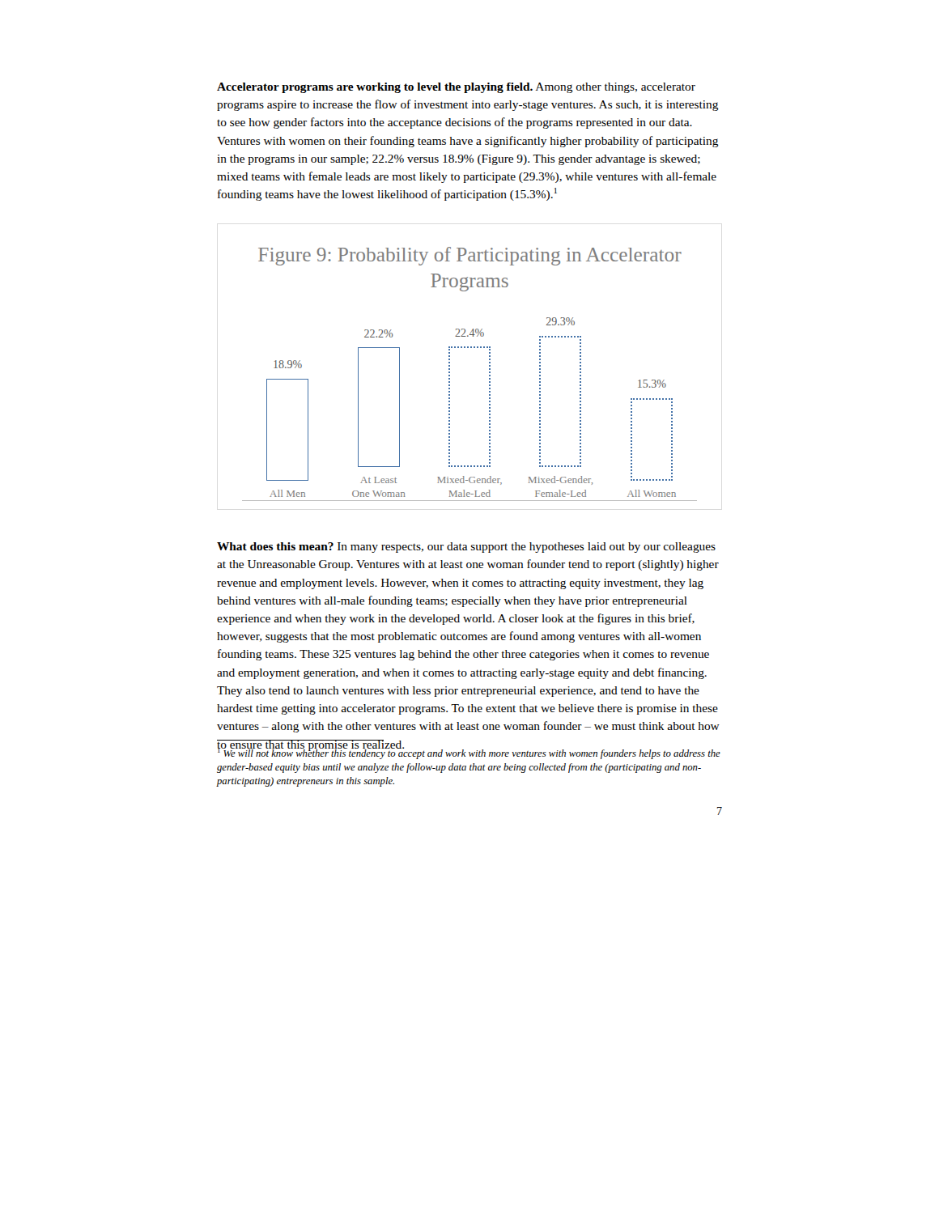Accelerator programs are working to level the playing field. Among other things, accelerator programs aspire to increase the flow of investment into early-stage ventures. As such, it is interesting to see how gender factors into the acceptance decisions of the programs represented in our data. Ventures with women on their founding teams have a significantly higher probability of participating in the programs in our sample; 22.2% versus 18.9% (Figure 9). This gender advantage is skewed; mixed teams with female leads are most likely to participate (29.3%), while ventures with all-female founding teams have the lowest likelihood of participation (15.3%).1
Figure 9: Probability of Participating in Accelerator Programs
18.9%
All Men
22.2%
At Least
One Woman
22.4%
Mixed-Gender,
Male-Led
29.3%
Mixed-Gender,
Female-Led
15.3%
All Women
What does this mean? In many respects, our data support the hypotheses laid out by our colleagues at the Unreasonable Group. Ventures with at least one woman founder tend to report (slightly) higher revenue and employment levels. However, when it comes to attracting equity investment, they lag behind ventures with all-male founding teams; especially when they have prior entrepreneurial experience and when they work in the developed world. A closer look at the figures in this brief, however, suggests that the most problematic outcomes are found among ventures with all-women founding teams. These 325 ventures lag behind the other three categories when it comes to revenue and employment generation, and when it comes to attracting early-stage equity and debt financing. They also tend to launch ventures with less prior entrepreneurial experience, and tend to have the hardest time getting into accelerator programs. To the extent that we believe there is promise in these ventures – along with the other ventures with at least one woman founder – we must think about how to ensure that this promise is realized.
1 We will not know whether this tendency to accept and work with more ventures with women founders helps to address the gender-based equity bias until we analyze the follow-up data that are being collected from the (participating and non-participating) entrepreneurs in this sample.
7